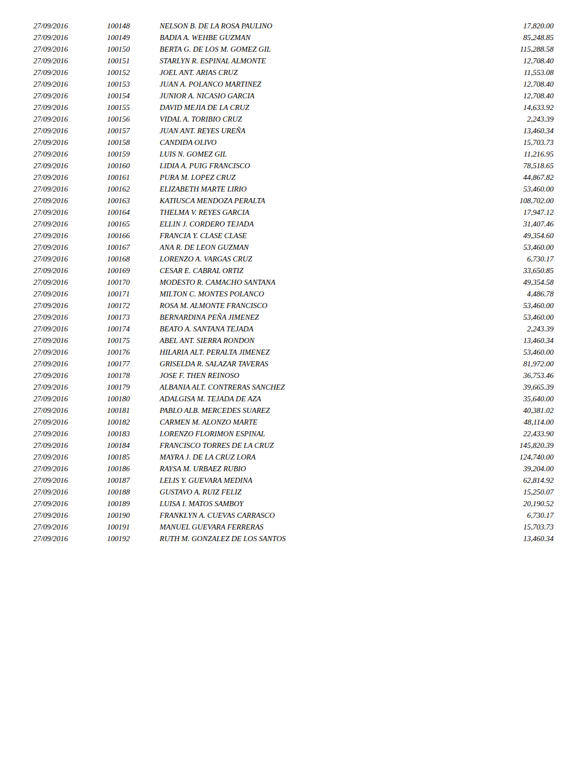| 27/09/2016 | 100148 | NELSON B. DE LA ROSA PAULINO | 17,820.00 |
| 27/09/2016 | 100149 | BADIA A. WEHBE GUZMAN | 85,248.85 |
| 27/09/2016 | 100150 | BERTA G. DE LOS M. GOMEZ GIL | 115,288.58 |
| 27/09/2016 | 100151 | STARLYN R. ESPINAL ALMONTE | 12,708.40 |
| 27/09/2016 | 100152 | JOEL ANT. ARIAS CRUZ | 11,553.08 |
| 27/09/2016 | 100153 | JUAN A. POLANCO MARTINEZ | 12,708.40 |
| 27/09/2016 | 100154 | JUNIOR A. NICASIO GARCIA | 12,708.40 |
| 27/09/2016 | 100155 | DAVID MEJIA DE LA CRUZ | 14,633.92 |
| 27/09/2016 | 100156 | VIDAL A. TORIBIO CRUZ | 2,243.39 |
| 27/09/2016 | 100157 | JUAN ANT. REYES UREÑA | 13,460.34 |
| 27/09/2016 | 100158 | CANDIDA OLIVO | 15,703.73 |
| 27/09/2016 | 100159 | LUIS N. GOMEZ GIL | 11,216.95 |
| 27/09/2016 | 100160 | LIDIA A. PUIG FRANCISCO | 78,518.65 |
| 27/09/2016 | 100161 | PURA M. LOPEZ CRUZ | 44,867.82 |
| 27/09/2016 | 100162 | ELIZABETH MARTE LIRIO | 53,460.00 |
| 27/09/2016 | 100163 | KATIUSCA MENDOZA PERALTA | 108,702.00 |
| 27/09/2016 | 100164 | THELMA V. REYES GARCIA | 17,947.12 |
| 27/09/2016 | 100165 | ELLIN J. CORDERO TEJADA | 31,407.46 |
| 27/09/2016 | 100166 | FRANCIA Y. CLASE CLASE | 49,354.60 |
| 27/09/2016 | 100167 | ANA R. DE LEON GUZMAN | 53,460.00 |
| 27/09/2016 | 100168 | LORENZO A. VARGAS CRUZ | 6,730.17 |
| 27/09/2016 | 100169 | CESAR E. CABRAL ORTIZ | 33,650.85 |
| 27/09/2016 | 100170 | MODESTO R. CAMACHO SANTANA | 49,354.58 |
| 27/09/2016 | 100171 | MILTON C. MONTES POLANCO | 4,486.78 |
| 27/09/2016 | 100172 | ROSA M. ALMONTE FRANCISCO | 53,460.00 |
| 27/09/2016 | 100173 | BERNARDINA PEÑA JIMENEZ | 53,460.00 |
| 27/09/2016 | 100174 | BEATO A. SANTANA TEJADA | 2,243.39 |
| 27/09/2016 | 100175 | ABEL ANT. SIERRA RONDON | 13,460.34 |
| 27/09/2016 | 100176 | HILARIA ALT. PERALTA JIMENEZ | 53,460.00 |
| 27/09/2016 | 100177 | GRISELDA R. SALAZAR TAVERAS | 81,972.00 |
| 27/09/2016 | 100178 | JOSE F. THEN REINOSO | 36,753.46 |
| 27/09/2016 | 100179 | ALBANIA ALT. CONTRERAS SANCHEZ | 39,665.39 |
| 27/09/2016 | 100180 | ADALGISA M. TEJADA DE AZA | 35,640.00 |
| 27/09/2016 | 100181 | PABLO ALB. MERCEDES SUAREZ | 40,381.02 |
| 27/09/2016 | 100182 | CARMEN M. ALONZO MARTE | 48,114.00 |
| 27/09/2016 | 100183 | LORENZO FLORIMON ESPINAL | 22,433.90 |
| 27/09/2016 | 100184 | FRANCISCO TORRES DE LA CRUZ | 145,820.39 |
| 27/09/2016 | 100185 | MAYRA J. DE LA CRUZ LORA | 124,740.00 |
| 27/09/2016 | 100186 | RAYSA M. URBAEZ RUBIO | 39,204.00 |
| 27/09/2016 | 100187 | LELIS Y. GUEVARA MEDINA | 62,814.92 |
| 27/09/2016 | 100188 | GUSTAVO A. RUIZ FELIZ | 15,250.07 |
| 27/09/2016 | 100189 | LUISA I. MATOS SAMBOY | 20,190.52 |
| 27/09/2016 | 100190 | FRANKLYN A. CUEVAS CARRASCO | 6,730.17 |
| 27/09/2016 | 100191 | MANUEL GUEVARA FERRERAS | 15,703.73 |
| 27/09/2016 | 100192 | RUTH M. GONZALEZ DE LOS SANTOS | 13,460.34 |